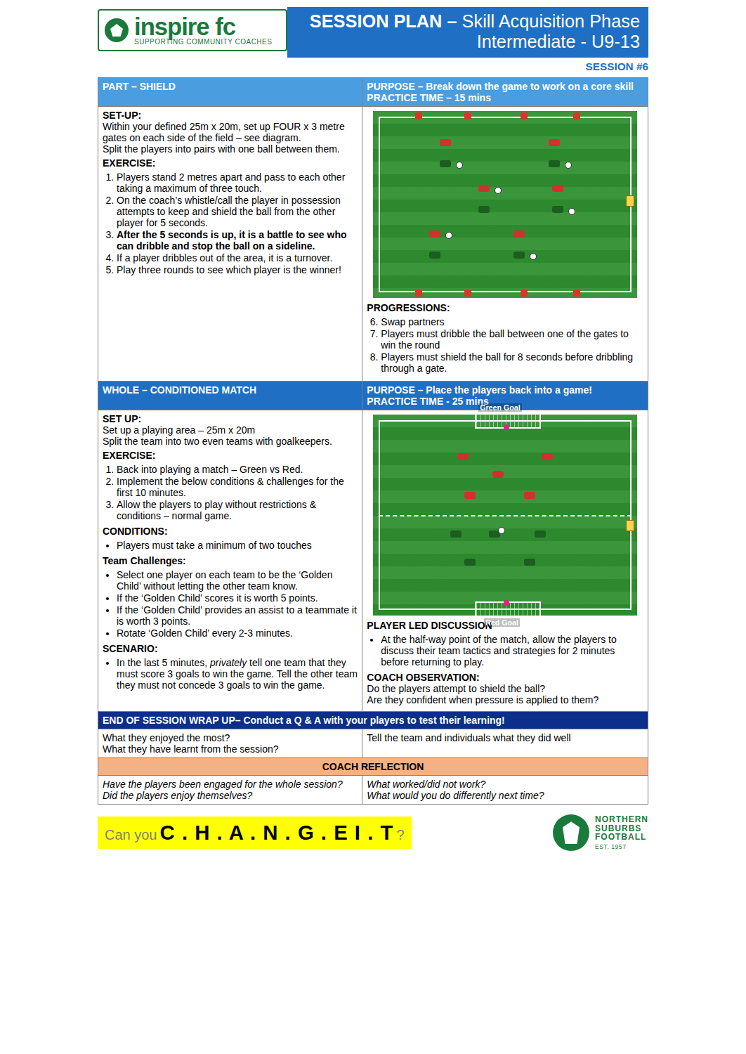inspire fc
Supporting Community Coaches
SESSION PLAN – Skill Acquisition Phase
Intermediate - U9-13
SESSION #6
| PART – SHIELD | PURPOSE – Break down the game to work on a core skill PRACTICE TIME – 15 mins |
| SET-UP: Within your defined 25m x 20m, set up FOUR x 3 metre gates on each side of the field – see diagram. Split the players into pairs with one ball between them. EXERCISE: Players stand 2 metres apart and pass to each other taking a maximum of three touch. On the coach’s whistle/call the player in possession attempts to keep and shield the ball from the other player for 5 seconds. After the 5 seconds is up, it is a battle to see who can dribble and stop the ball on a sideline. If a player dribbles out of the area, it is a turnover. Play three rounds to see which player is the winner! | PROGRESSIONS: Swap partners Players must dribble the ball between one of the gates to win the round Players must shield the ball for 8 seconds before dribbling through a gate. |
| WHOLE – CONDITIONED MATCH | PURPOSE – Place the players back into a game! PRACTICE TIME - 25 mins |
| SET UP: Set up a playing area – 25m x 20m Split the team into two even teams with goalkeepers. EXERCISE: Back into playing a match – Green vs Red. Implement the below conditions & challenges for the first 10 minutes. Allow the players to play without restrictions & conditions – normal game. CONDITIONS: Players must take a minimum of two touches Team Challenges: Select one player on each team to be the ‘Golden Child’ without letting the other team know. If the ‘Golden Child’ scores it is worth 5 points. If the ‘Golden Child’ provides an assist to a teammate it is worth 3 points. Rotate ‘Golden Child’ every 2-3 minutes. SCENARIO: In the last 5 minutes, privately tell one team that they must score 3 goals to win the game. Tell the other team they must not concede 3 goals to win the game. | Green Goal Red Goal PLAYER LED DISCUSSION At the half-way point of the match, allow the players to discuss their team tactics and strategies for 2 minutes before returning to play. COACH OBSERVATION: Do the players attempt to shield the ball? Are they confident when pressure is applied to them? |
| END OF SESSION WRAP UP– Conduct a Q & A with your players to test their learning! |
| What they enjoyed the most? What they have learnt from the session? | Tell the team and individuals what they did well |
| COACH REFLECTION |
| Have the players been engaged for the whole session? Did the players enjoy themselves? | What worked/did not work? What would you do differently next time? |
Can you C . H . A . N . G . E I . T ?
NORTHERN
SUBURBS
FOOTBALL
EST. 1957